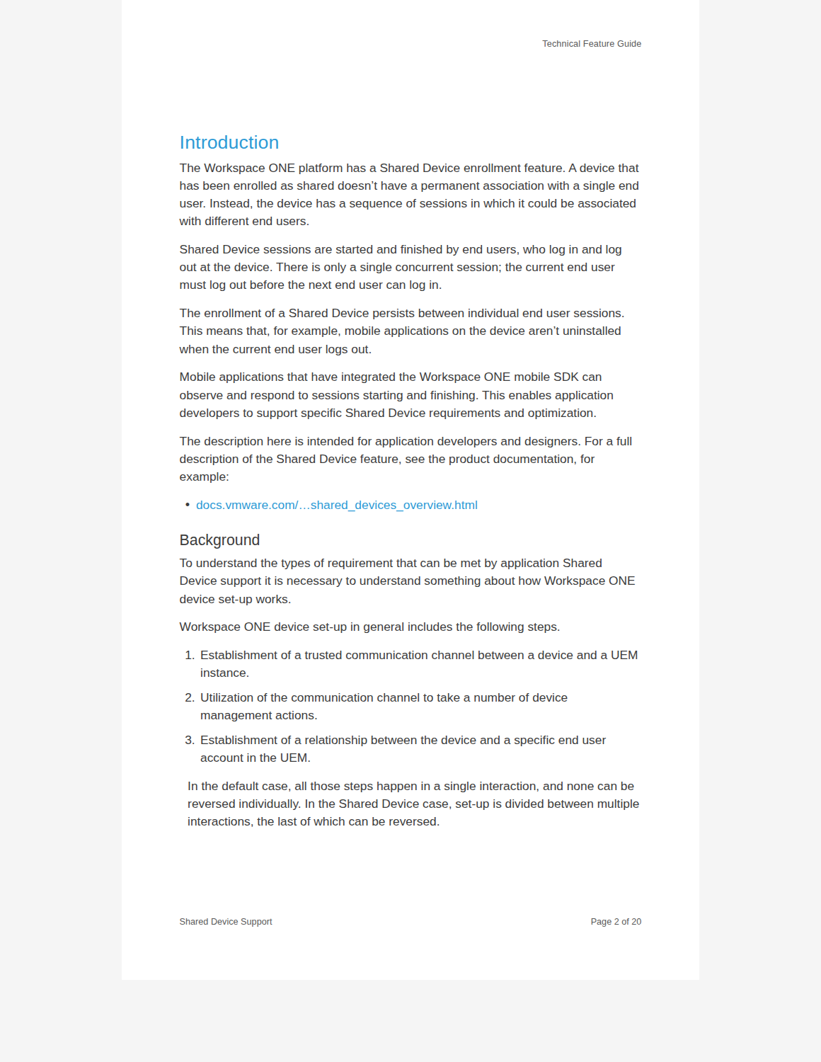Technical Feature Guide
Introduction
The Workspace ONE platform has a Shared Device enrollment feature. A device that has been enrolled as shared doesn’t have a permanent association with a single end user. Instead, the device has a sequence of sessions in which it could be associated with different end users.
Shared Device sessions are started and finished by end users, who log in and log out at the device. There is only a single concurrent session; the current end user must log out before the next end user can log in.
The enrollment of a Shared Device persists between individual end user sessions. This means that, for example, mobile applications on the device aren’t uninstalled when the current end user logs out.
Mobile applications that have integrated the Workspace ONE mobile SDK can observe and respond to sessions starting and finishing. This enables application developers to support specific Shared Device requirements and optimization.
The description here is intended for application developers and designers. For a full description of the Shared Device feature, see the product documentation, for example:
docs.vmware.com/…shared_devices_overview.html
Background
To understand the types of requirement that can be met by application Shared Device support it is necessary to understand something about how Workspace ONE device set-up works.
Workspace ONE device set-up in general includes the following steps.
Establishment of a trusted communication channel between a device and a UEM instance.
Utilization of the communication channel to take a number of device management actions.
Establishment of a relationship between the device and a specific end user account in the UEM.
In the default case, all those steps happen in a single interaction, and none can be reversed individually. In the Shared Device case, set-up is divided between multiple interactions, the last of which can be reversed.
Shared Device Support Page 2 of 20